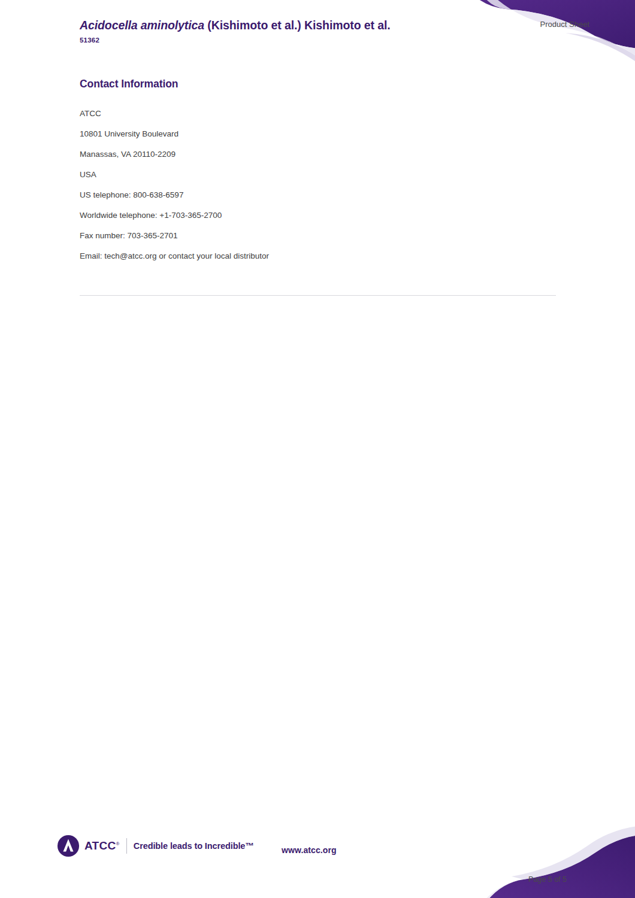Acidocella aminolytica (Kishimoto et al.) Kishimoto et al.
51362
Product Sheet
Contact Information
ATCC
10801 University Boulevard
Manassas, VA 20110-2209
USA
US telephone: 800-638-6597
Worldwide telephone: +1-703-365-2700
Fax number: 703-365-2701
Email: tech@atcc.org or contact your local distributor
ATCC®
Credible leads to Incredible™
www.atcc.org
Page 5 of 5